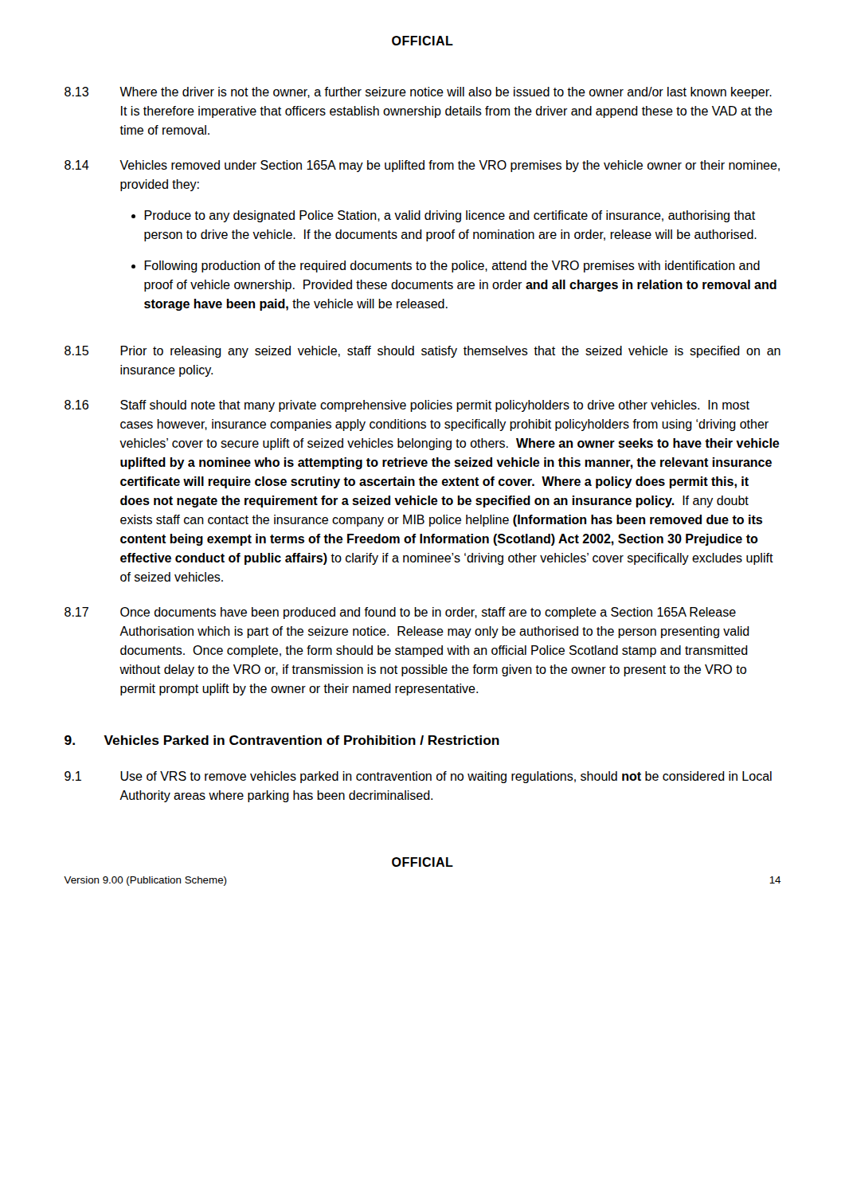OFFICIAL
8.13
Where the driver is not the owner, a further seizure notice will also be issued to the owner and/or last known keeper. It is therefore imperative that officers establish ownership details from the driver and append these to the VAD at the time of removal.
8.14
Vehicles removed under Section 165A may be uplifted from the VRO premises by the vehicle owner or their nominee, provided they:
Produce to any designated Police Station, a valid driving licence and certificate of insurance, authorising that person to drive the vehicle. If the documents and proof of nomination are in order, release will be authorised.
Following production of the required documents to the police, attend the VRO premises with identification and proof of vehicle ownership. Provided these documents are in order and all charges in relation to removal and storage have been paid, the vehicle will be released.
8.15
Prior to releasing any seized vehicle, staff should satisfy themselves that the seized vehicle is specified on an insurance policy.
8.16
Staff should note that many private comprehensive policies permit policyholders to drive other vehicles. In most cases however, insurance companies apply conditions to specifically prohibit policyholders from using ‘driving other vehicles’ cover to secure uplift of seized vehicles belonging to others. Where an owner seeks to have their vehicle uplifted by a nominee who is attempting to retrieve the seized vehicle in this manner, the relevant insurance certificate will require close scrutiny to ascertain the extent of cover. Where a policy does permit this, it does not negate the requirement for a seized vehicle to be specified on an insurance policy. If any doubt exists staff can contact the insurance company or MIB police helpline (Information has been removed due to its content being exempt in terms of the Freedom of Information (Scotland) Act 2002, Section 30 Prejudice to effective conduct of public affairs) to clarify if a nominee’s ‘driving other vehicles’ cover specifically excludes uplift of seized vehicles.
8.17
Once documents have been produced and found to be in order, staff are to complete a Section 165A Release Authorisation which is part of the seizure notice. Release may only be authorised to the person presenting valid documents. Once complete, the form should be stamped with an official Police Scotland stamp and transmitted without delay to the VRO or, if transmission is not possible the form given to the owner to present to the VRO to permit prompt uplift by the owner or their named representative.
9. Vehicles Parked in Contravention of Prohibition / Restriction
9.1
Use of VRS to remove vehicles parked in contravention of no waiting regulations, should not be considered in Local Authority areas where parking has been decriminalised.
OFFICIAL
Version 9.00 (Publication Scheme) 14